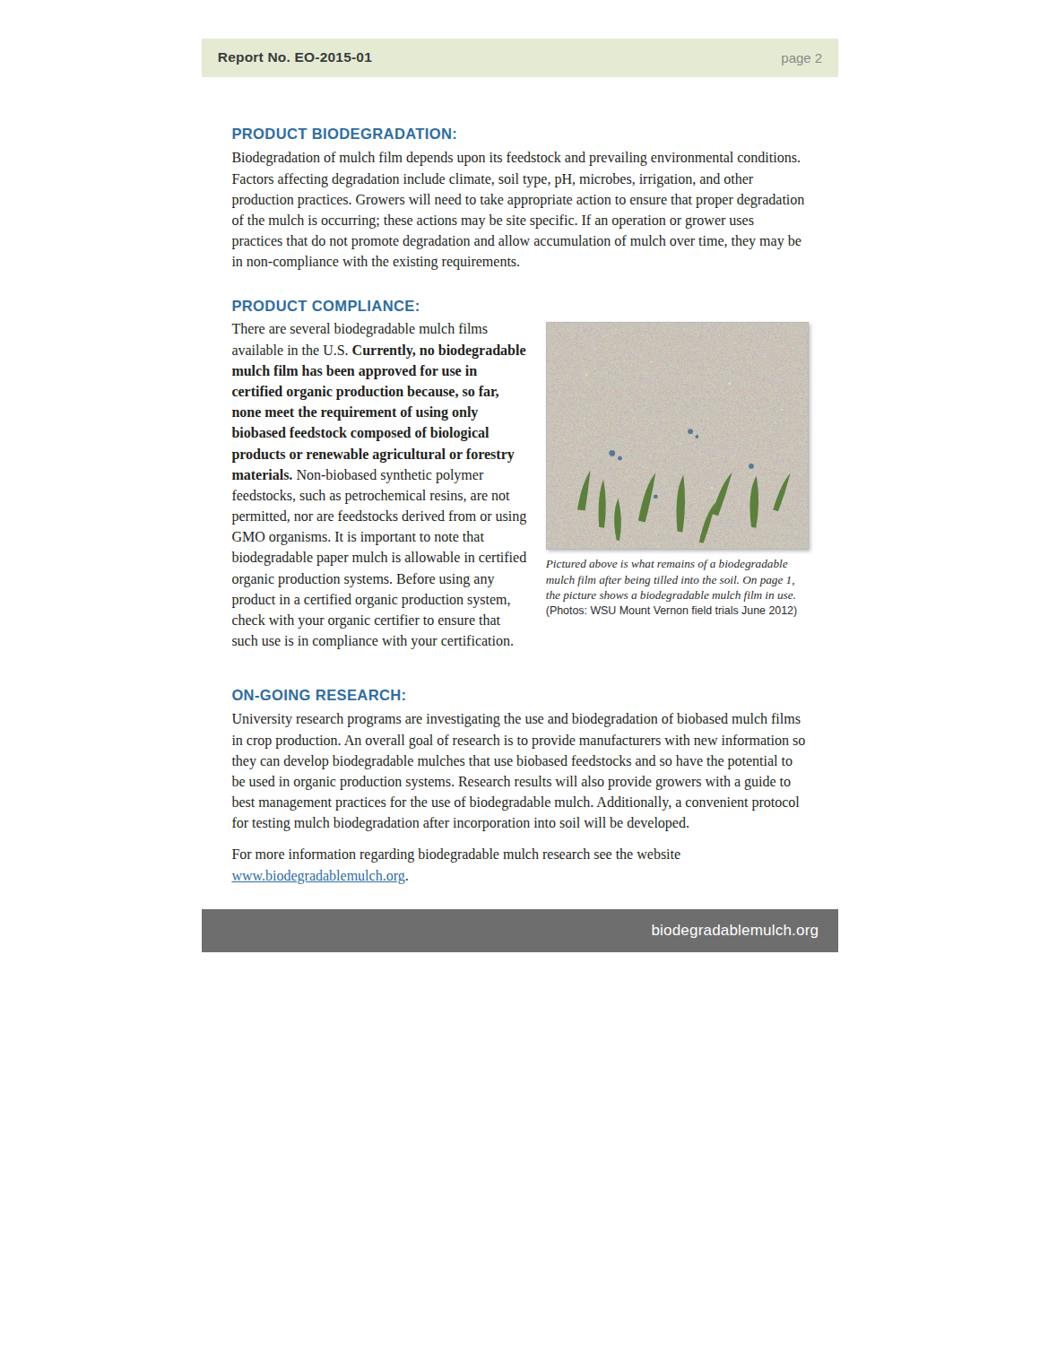Report No. EO-2015-01
page 2
PRODUCT BIODEGRADATION:
Biodegradation of mulch film depends upon its feedstock and prevailing environmental conditions. Factors affecting degradation include climate, soil type, pH, microbes, irrigation, and other production practices. Growers will need to take appropriate action to ensure that proper degradation of the mulch is occurring; these actions may be site specific. If an operation or grower uses practices that do not promote degradation and allow accumulation of mulch over time, they may be in non-compliance with the existing requirements.
PRODUCT COMPLIANCE:
Pictured above is what remains of a biodegradable mulch film after being tilled into the soil. On page 1, the picture shows a biodegradable mulch film in use. (Photos: WSU Mount Vernon field trials June 2012)
There are several biodegradable mulch films available in the U.S. Currently, no biodegradable mulch film has been approved for use in certified organic production because, so far, none meet the requirement of using only biobased feedstock composed of biological products or renewable agricultural or forestry materials. Non-biobased synthetic polymer feedstocks, such as petrochemical resins, are not permitted, nor are feedstocks derived from or using GMO organisms. It is important to note that biodegradable paper mulch is allowable in certified organic production systems. Before using any product in a certified organic production system, check with your organic certifier to ensure that such use is in compliance with your certification.
ON-GOING RESEARCH:
University research programs are investigating the use and biodegradation of biobased mulch films in crop production. An overall goal of research is to provide manufacturers with new information so they can develop biodegradable mulches that use biobased feedstocks and so have the potential to be used in organic production systems. Research results will also provide growers with a guide to best management practices for the use of biodegradable mulch. Additionally, a convenient protocol for testing mulch biodegradation after incorporation into soil will be developed.
For more information regarding biodegradable mulch research see the website www.biodegradablemulch.org.
biodegradablemulch.org